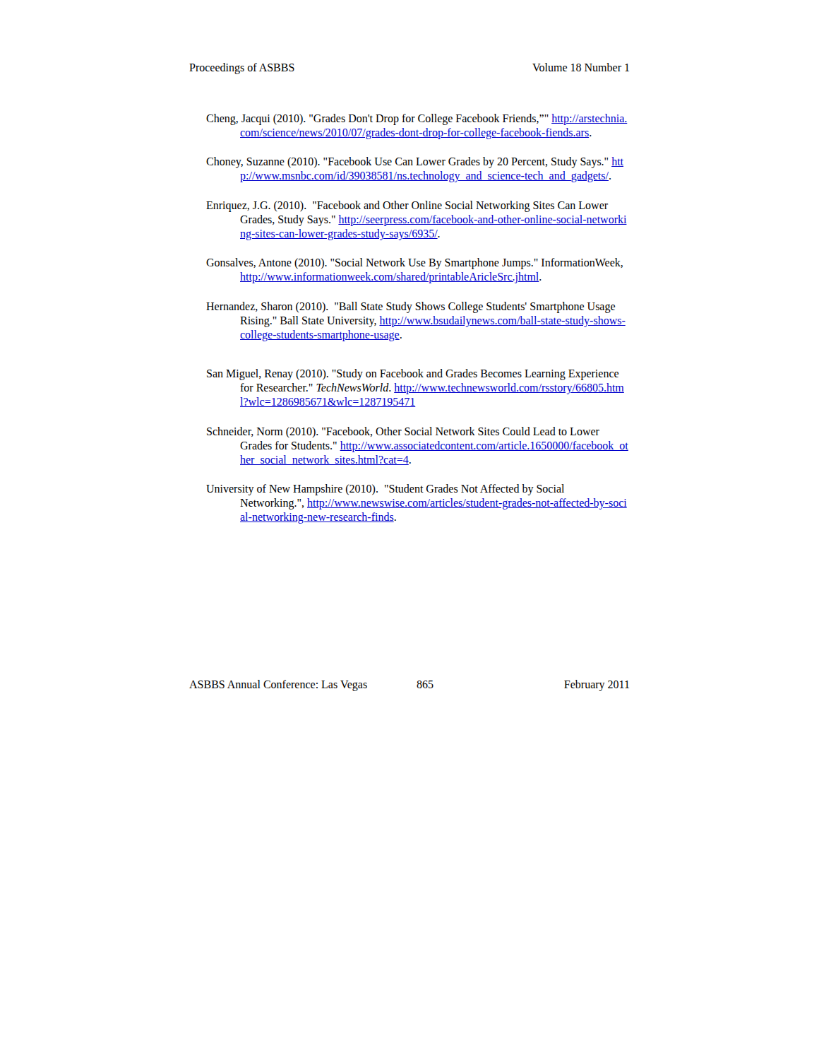Proceedings of ASBBS Volume 18 Number 1
Cheng, Jacqui (2010). "Grades Don't Drop for College Facebook Friends,”" http://arstechnia.com/science/news/2010/07/grades-dont-drop-for-college-facebook-fiends.ars.
Choney, Suzanne (2010). "Facebook Use Can Lower Grades by 20 Percent, Study Says." http://www.msnbc.com/id/39038581/ns.technology_and_science-tech_and_gadgets/.
Enriquez, J.G. (2010). "Facebook and Other Online Social Networking Sites Can Lower Grades, Study Says." http://seerpress.com/facebook-and-other-online-social-networking-sites-can-lower-grades-study-says/6935/.
Gonsalves, Antone (2010). "Social Network Use By Smartphone Jumps." InformationWeek, http://www.informationweek.com/shared/printableAricleSrc.jhtml.
Hernandez, Sharon (2010). "Ball State Study Shows College Students' Smartphone Usage Rising." Ball State University, http://www.bsudailynews.com/ball-state-study-shows-college-students-smartphone-usage.
San Miguel, Renay (2010). "Study on Facebook and Grades Becomes Learning Experience for Researcher." TechNewsWorld. http://www.technewsworld.com/rsstory/66805.html?wlc=1286985671&wlc=1287195471
Schneider, Norm (2010). "Facebook, Other Social Network Sites Could Lead to Lower Grades for Students." http://www.associatedcontent.com/article.1650000/facebook_other_social_network_sites.html?cat=4.
University of New Hampshire (2010). "Student Grades Not Affected by Social Networking.", http://www.newswise.com/articles/student-grades-not-affected-by-social-networking-new-research-finds.
ASBBS Annual Conference: Las Vegas 865 February 2011